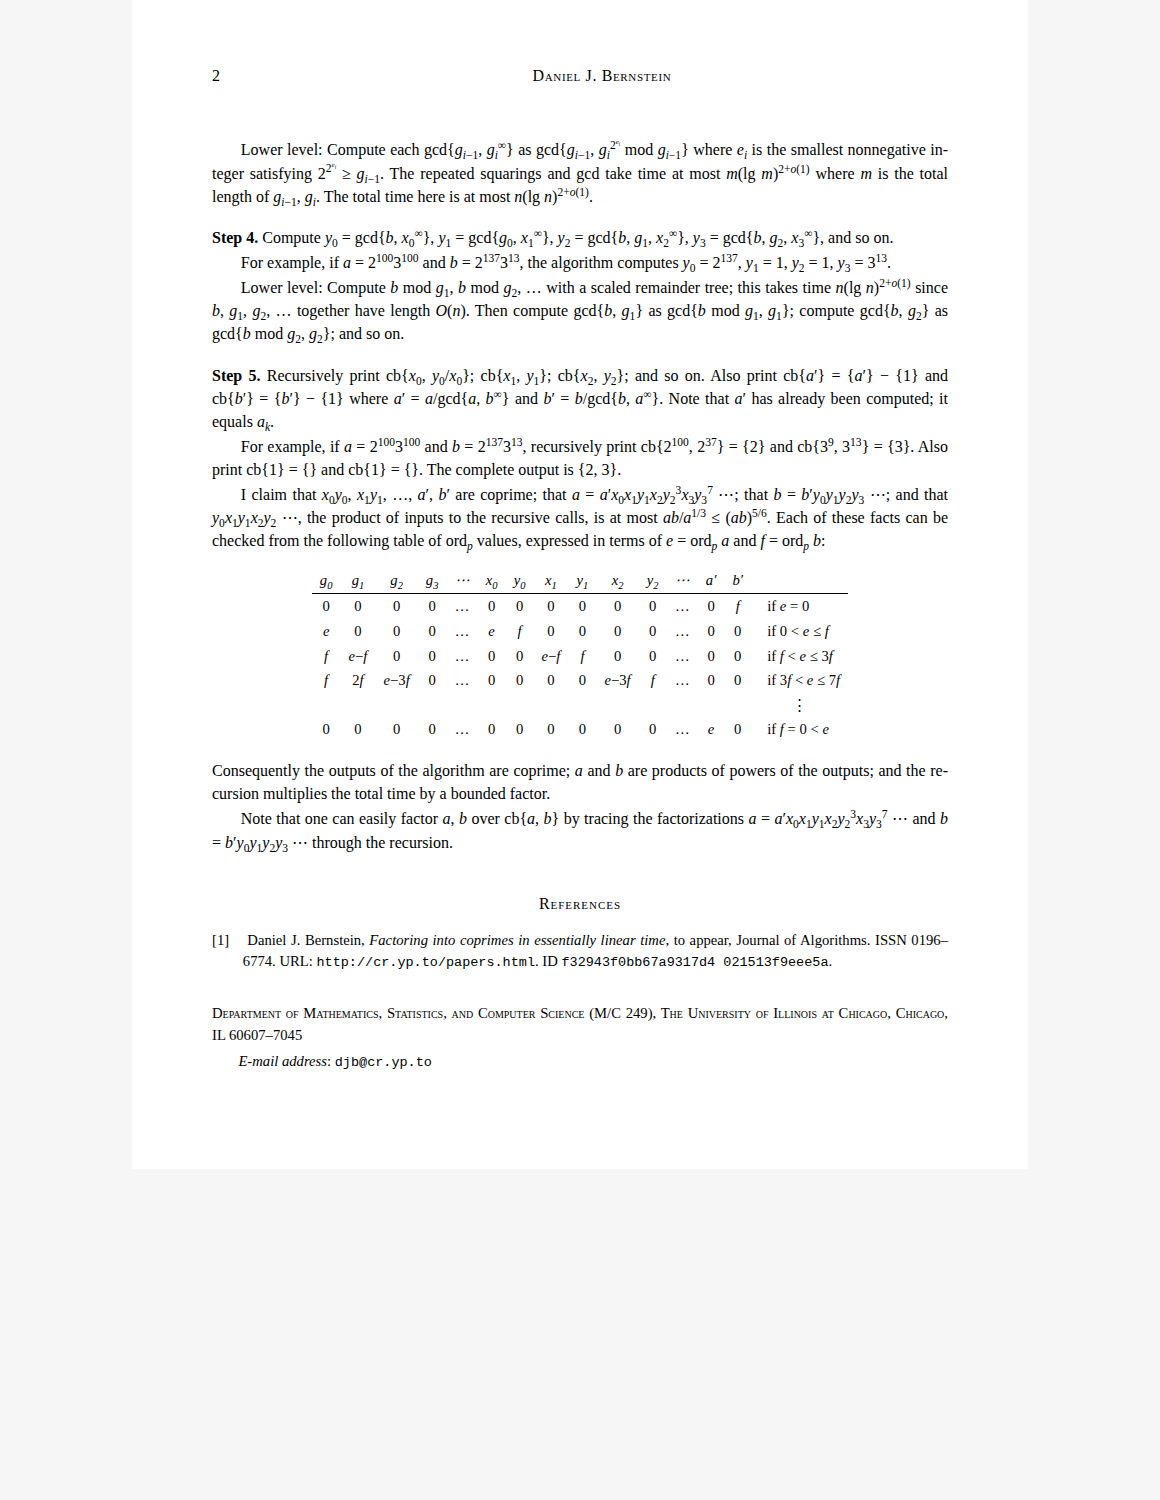2 Daniel J. Bernstein
Lower level: Compute each gcd{gi−1, gi∞} as gcd{gi−1, gi2ei mod gi−1} where ei is the smallest nonnegative integer satisfying 22ei ≥ gi−1. The repeated squarings and gcd take time at most m(lg m)2+o(1) where m is the total length of gi−1, gi. The total time here is at most n(lg n)2+o(1).
Step 4. Compute y0 = gcd{b, x0∞}, y1 = gcd{g0, x1∞}, y2 = gcd{b, g1, x2∞}, y3 = gcd{b, g2, x3∞}, and so on.
For example, if a = 21003100 and b = 2137313, the algorithm computes y0 = 2137, y1 = 1, y2 = 1, y3 = 313.
Lower level: Compute b mod g1, b mod g2, … with a scaled remainder tree; this takes time n(lg n)2+o(1) since b, g1, g2, … together have length O(n). Then compute gcd{b, g1} as gcd{b mod g1, g1}; compute gcd{b, g2} as gcd{b mod g2, g2}; and so on.
Step 5. Recursively print cb{x0, y0/x0}; cb{x1, y1}; cb{x2, y2}; and so on. Also print cb{a′} = {a′} − {1} and cb{b′} = {b′} − {1} where a′ = a/gcd{a, b∞} and b′ = b/gcd{b, a∞}. Note that a′ has already been computed; it equals ak.
For example, if a = 21003100 and b = 2137313, recursively print cb{2100, 237} = {2} and cb{39, 313} = {3}. Also print cb{1} = {} and cb{1} = {}. The complete output is {2, 3}.
I claim that x0y0, x1y1, …, a′, b′ are coprime; that a = a′x0x1y1x2y23x3y37 ⋯; that b = b′y0y1y2y3 ⋯; and that y0x1y1x2y2 ⋯, the product of inputs to the recursive calls, is at most ab/a1/3 ≤ (ab)5/6. Each of these facts can be checked from the following table of ordp values, expressed in terms of e = ordp a and f = ordp b:
| g 0 | g 1 | g 2 | g 3 | ⋯ | x 0 | y 0 | x 1 | y 1 | x 2 | y 2 | ⋯ | a ′ | b ′ | |
| --- | --- | --- | --- | --- | --- | --- | --- | --- | --- | --- | --- | --- | --- | --- |
| 0 | 0 | 0 | 0 | … | 0 | 0 | 0 | 0 | 0 | 0 | … | 0 | f | if e = 0 |
| e | 0 | 0 | 0 | … | e | f | 0 | 0 | 0 | 0 | … | 0 | 0 | if 0 < e ≤ f |
| f | e − f | 0 | 0 | … | 0 | 0 | e − f | f | 0 | 0 | … | 0 | 0 | if f < e ≤ 3 f |
| f | 2 f | e −3 f | 0 | … | 0 | 0 | 0 | 0 | e −3 f | f | … | 0 | 0 | if 3 f < e ≤ 7 f |
| | ⋮ |
| 0 | 0 | 0 | 0 | … | 0 | 0 | 0 | 0 | 0 | 0 | … | e | 0 | if f = 0 < e |
Consequently the outputs of the algorithm are coprime; a and b are products of powers of the outputs; and the recursion multiplies the total time by a bounded factor.
Note that one can easily factor a, b over cb{a, b} by tracing the factorizations a = a′x0x1y1x2y23x3y37 ⋯ and b = b′y0y1y2y3 ⋯ through the recursion.
References
[1] Daniel J. Bernstein, Factoring into coprimes in essentially linear time, to appear, Journal of Algorithms. ISSN 0196–6774. URL: http://cr.yp.to/papers.html. ID f32943f0bb67a9317d4 021513f9eee5a.
Department of Mathematics, Statistics, and Computer Science (M/C 249), The University of Illinois at Chicago, Chicago, IL 60607–7045 E-mail address: djb@cr.yp.to